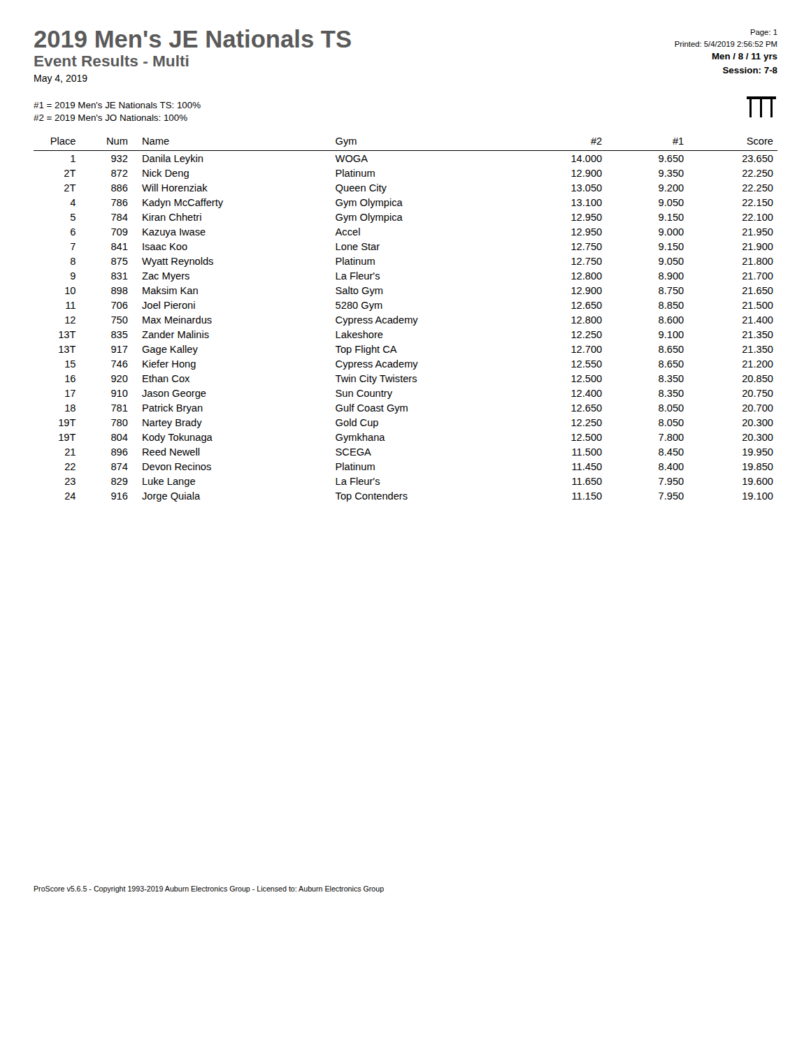Page: 1
Printed: 5/4/2019 2:56:52 PM
Men / 8 / 11 yrs
Session: 7-8
2019 Men's JE Nationals TS
Event Results - Multi
May 4, 2019
#1 = 2019 Men's JE Nationals TS: 100%
#2 = 2019 Men's JO Nationals: 100%
| Place | Num | Name | Gym | #2 | #1 | Score |
| --- | --- | --- | --- | --- | --- | --- |
| 1 | 932 | Danila Leykin | WOGA | 14.000 | 9.650 | 23.650 |
| 2T | 872 | Nick Deng | Platinum | 12.900 | 9.350 | 22.250 |
| 2T | 886 | Will Horenziak | Queen City | 13.050 | 9.200 | 22.250 |
| 4 | 786 | Kadyn McCafferty | Gym Olympica | 13.100 | 9.050 | 22.150 |
| 5 | 784 | Kiran Chhetri | Gym Olympica | 12.950 | 9.150 | 22.100 |
| 6 | 709 | Kazuya Iwase | Accel | 12.950 | 9.000 | 21.950 |
| 7 | 841 | Isaac Koo | Lone Star | 12.750 | 9.150 | 21.900 |
| 8 | 875 | Wyatt Reynolds | Platinum | 12.750 | 9.050 | 21.800 |
| 9 | 831 | Zac Myers | La Fleur's | 12.800 | 8.900 | 21.700 |
| 10 | 898 | Maksim Kan | Salto Gym | 12.900 | 8.750 | 21.650 |
| 11 | 706 | Joel Pieroni | 5280 Gym | 12.650 | 8.850 | 21.500 |
| 12 | 750 | Max Meinardus | Cypress Academy | 12.800 | 8.600 | 21.400 |
| 13T | 835 | Zander Malinis | Lakeshore | 12.250 | 9.100 | 21.350 |
| 13T | 917 | Gage Kalley | Top Flight CA | 12.700 | 8.650 | 21.350 |
| 15 | 746 | Kiefer Hong | Cypress Academy | 12.550 | 8.650 | 21.200 |
| 16 | 920 | Ethan Cox | Twin City Twisters | 12.500 | 8.350 | 20.850 |
| 17 | 910 | Jason George | Sun Country | 12.400 | 8.350 | 20.750 |
| 18 | 781 | Patrick Bryan | Gulf Coast Gym | 12.650 | 8.050 | 20.700 |
| 19T | 780 | Nartey Brady | Gold Cup | 12.250 | 8.050 | 20.300 |
| 19T | 804 | Kody Tokunaga | Gymkhana | 12.500 | 7.800 | 20.300 |
| 21 | 896 | Reed Newell | SCEGA | 11.500 | 8.450 | 19.950 |
| 22 | 874 | Devon Recinos | Platinum | 11.450 | 8.400 | 19.850 |
| 23 | 829 | Luke Lange | La Fleur's | 11.650 | 7.950 | 19.600 |
| 24 | 916 | Jorge Quiala | Top Contenders | 11.150 | 7.950 | 19.100 |
ProScore v5.6.5 - Copyright 1993-2019 Auburn Electronics Group - Licensed to: Auburn Electronics Group